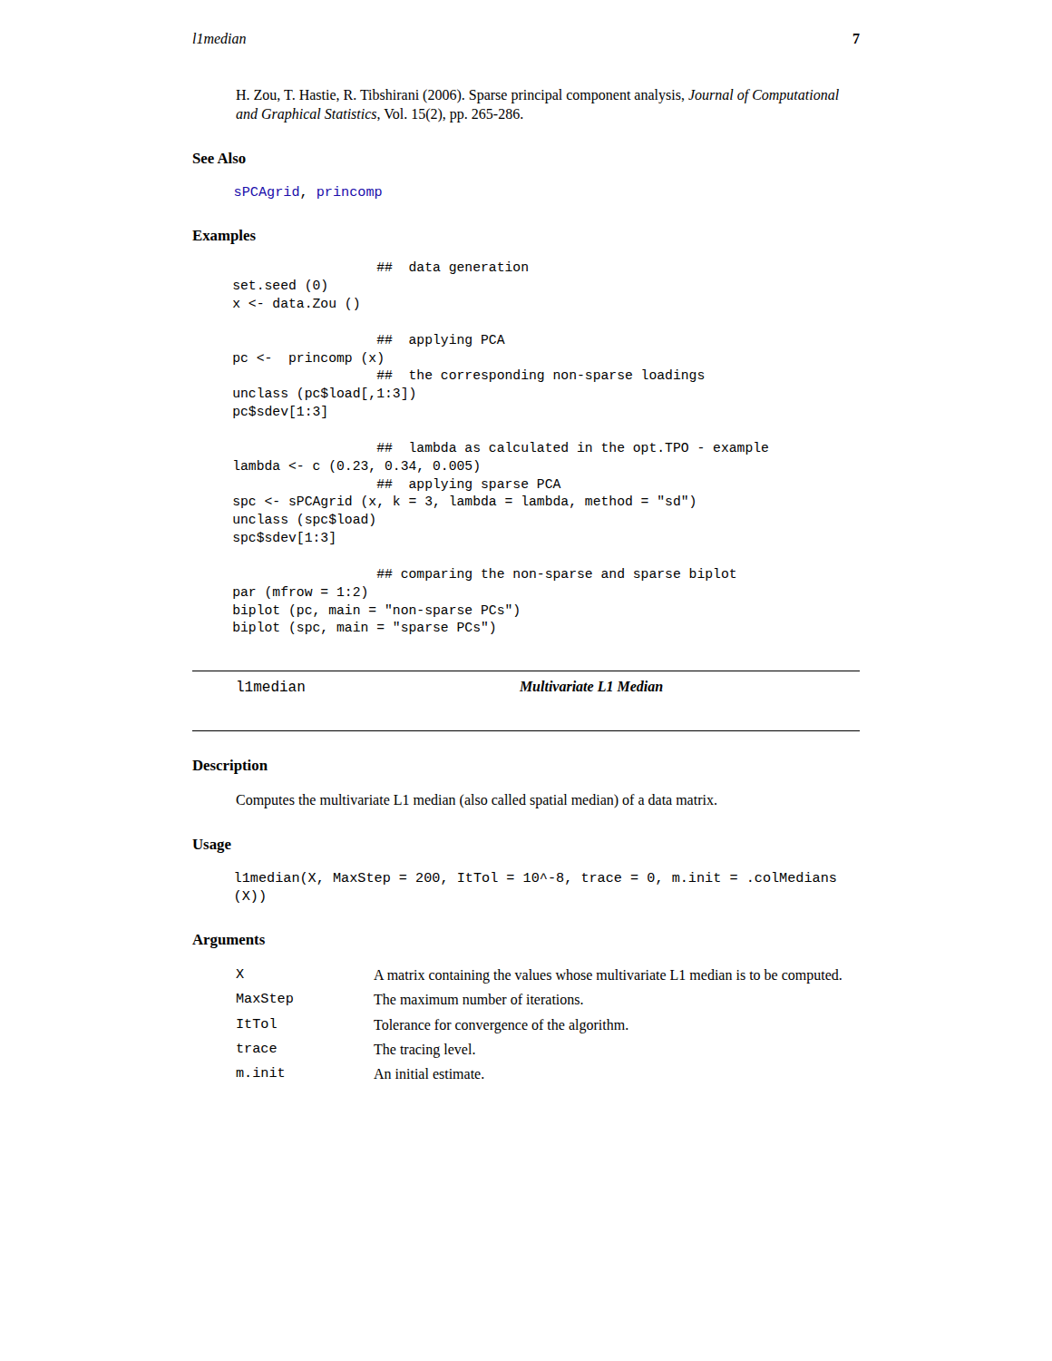l1median 7
H. Zou, T. Hastie, R. Tibshirani (2006). Sparse principal component analysis, Journal of Computational and Graphical Statistics, Vol. 15(2), pp. 265-286.
See Also
sPCAgrid, princomp
Examples
                  ##  data generation
set.seed (0)
x <- data.Zou ()

                  ##  applying PCA
pc <-  princomp (x)
                  ##  the corresponding non-sparse loadings
unclass (pc$load[,1:3])
pc$sdev[1:3]

                  ##  lambda as calculated in the opt.TPO - example
lambda <- c (0.23, 0.34, 0.005)
                  ##  applying sparse PCA
spc <- sPCAgrid (x, k = 3, lambda = lambda, method = "sd")
unclass (spc$load)
spc$sdev[1:3]

                  ## comparing the non-sparse and sparse biplot
par (mfrow = 1:2)
biplot (pc, main = "non-sparse PCs")
biplot (spc, main = "sparse PCs")
l1median Multivariate L1 Median
Description
Computes the multivariate L1 median (also called spatial median) of a data matrix.
Usage
l1median(X, MaxStep = 200, ItTol = 10^-8, trace = 0, m.init = .colMedians (X))
Arguments
X
A matrix containing the values whose multivariate L1 median is to be computed.
MaxStep
The maximum number of iterations.
ItTol
Tolerance for convergence of the algorithm.
trace
The tracing level.
m.init
An initial estimate.